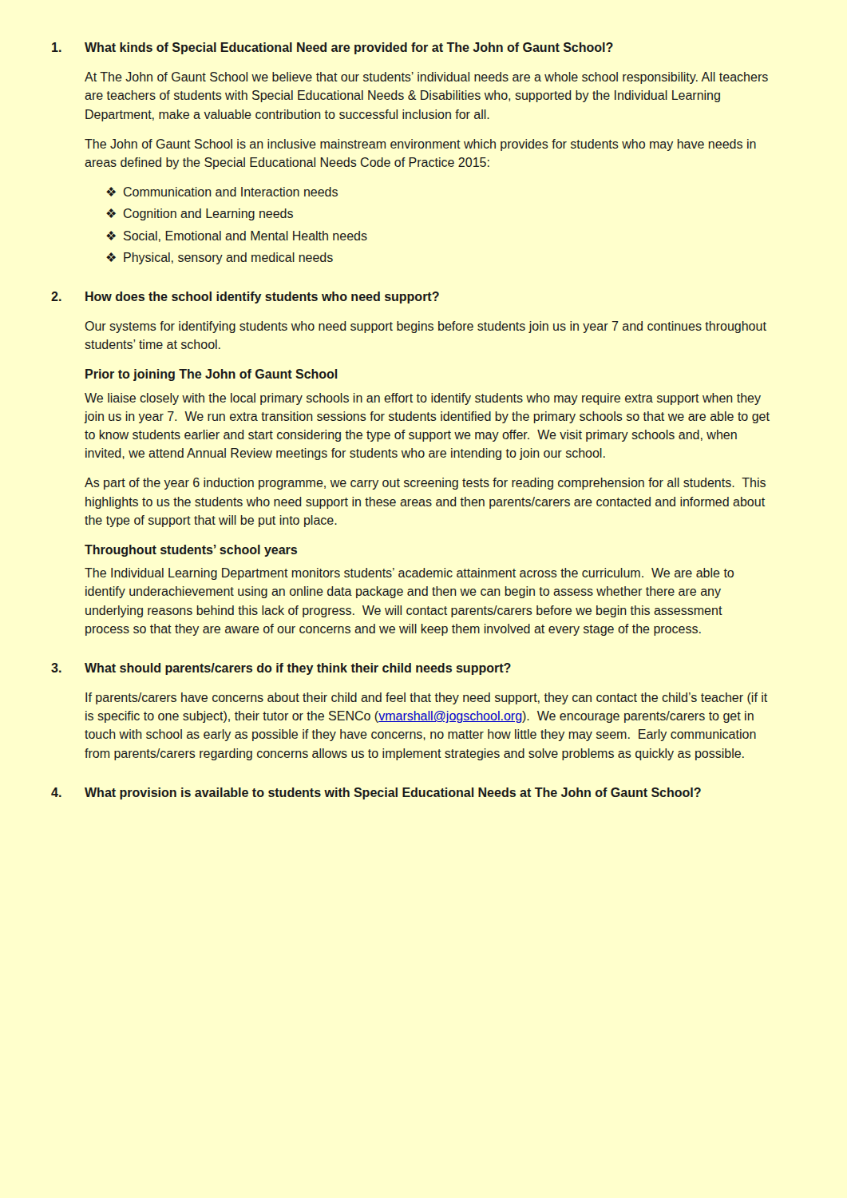1.
What kinds of Special Educational Need are provided for at The John of Gaunt School?
At The John of Gaunt School we believe that our students’ individual needs are a whole school responsibility. All teachers are teachers of students with Special Educational Needs & Disabilities who, supported by the Individual Learning Department, make a valuable contribution to successful inclusion for all.
The John of Gaunt School is an inclusive mainstream environment which provides for students who may have needs in areas defined by the Special Educational Needs Code of Practice 2015:
Communication and Interaction needs
Cognition and Learning needs
Social, Emotional and Mental Health needs
Physical, sensory and medical needs
2.
How does the school identify students who need support?
Our systems for identifying students who need support begins before students join us in year 7 and continues throughout students’ time at school.
Prior to joining The John of Gaunt School
We liaise closely with the local primary schools in an effort to identify students who may require extra support when they join us in year 7. We run extra transition sessions for students identified by the primary schools so that we are able to get to know students earlier and start considering the type of support we may offer. We visit primary schools and, when invited, we attend Annual Review meetings for students who are intending to join our school.
As part of the year 6 induction programme, we carry out screening tests for reading comprehension for all students. This highlights to us the students who need support in these areas and then parents/carers are contacted and informed about the type of support that will be put into place.
Throughout students’ school years
The Individual Learning Department monitors students’ academic attainment across the curriculum. We are able to identify underachievement using an online data package and then we can begin to assess whether there are any underlying reasons behind this lack of progress. We will contact parents/carers before we begin this assessment process so that they are aware of our concerns and we will keep them involved at every stage of the process.
3.
What should parents/carers do if they think their child needs support?
If parents/carers have concerns about their child and feel that they need support, they can contact the child’s teacher (if it is specific to one subject), their tutor or the SENCo (vmarshall@jogschool.org). We encourage parents/carers to get in touch with school as early as possible if they have concerns, no matter how little they may seem. Early communication from parents/carers regarding concerns allows us to implement strategies and solve problems as quickly as possible.
4.
What provision is available to students with Special Educational Needs at The John of Gaunt School?